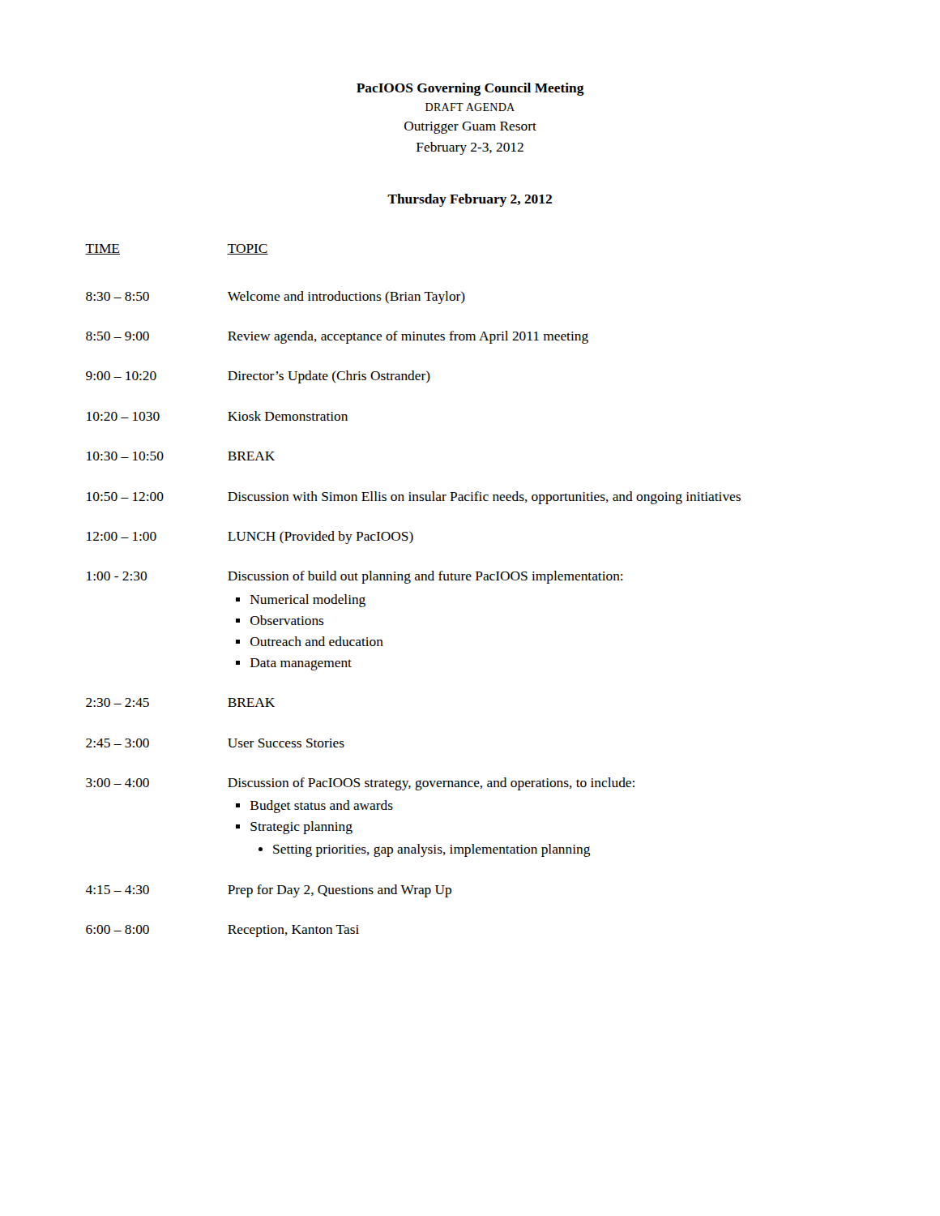PacIOOS Governing Council Meeting
DRAFT AGENDA
Outrigger Guam Resort
February 2-3, 2012
Thursday February 2, 2012
| TIME | TOPIC |
| --- | --- |
| 8:30 – 8:50 | Welcome and introductions (Brian Taylor) |
| 8:50 – 9:00 | Review agenda, acceptance of minutes from April 2011 meeting |
| 9:00 – 10:20 | Director’s Update (Chris Ostrander) |
| 10:20 – 1030 | Kiosk Demonstration |
| 10:30 – 10:50 | BREAK |
| 10:50 – 12:00 | Discussion with Simon Ellis on insular Pacific needs, opportunities, and ongoing initiatives |
| 12:00 – 1:00 | LUNCH (Provided by PacIOOS) |
| 1:00 - 2:30 | Discussion of build out planning and future PacIOOS implementation: Numerical modeling Observations Outreach and education Data management |
| 2:30 – 2:45 | BREAK |
| 2:45 – 3:00 | User Success Stories |
| 3:00 – 4:00 | Discussion of PacIOOS strategy, governance, and operations, to include: Budget status and awards Strategic planning Setting priorities, gap analysis, implementation planning |
| 4:15 – 4:30 | Prep for Day 2, Questions and Wrap Up |
| 6:00 – 8:00 | Reception, Kanton Tasi |